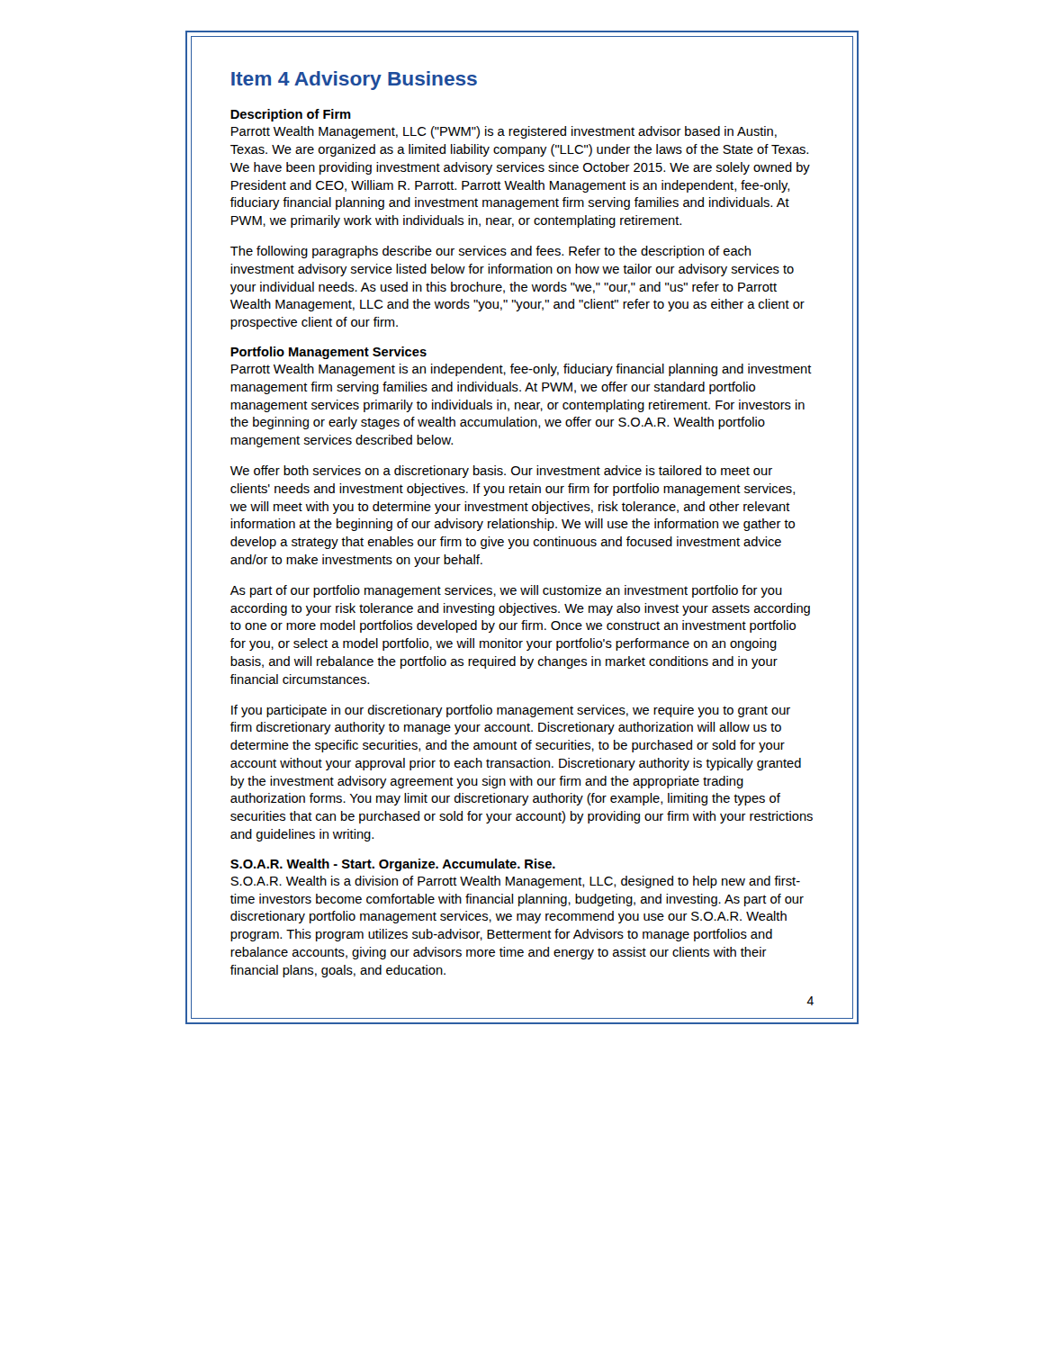Item 4 Advisory Business
Description of Firm
Parrott Wealth Management, LLC ("PWM") is a registered investment advisor based in Austin, Texas. We are organized as a limited liability company ("LLC") under the laws of the State of Texas. We have been providing investment advisory services since October 2015. We are solely owned by President and CEO, William R. Parrott. Parrott Wealth Management is an independent, fee-only, fiduciary financial planning and investment management firm serving families and individuals. At PWM, we primarily work with individuals in, near, or contemplating retirement.
The following paragraphs describe our services and fees. Refer to the description of each investment advisory service listed below for information on how we tailor our advisory services to your individual needs. As used in this brochure, the words "we," "our," and "us" refer to Parrott Wealth Management, LLC and the words "you," "your," and "client" refer to you as either a client or prospective client of our firm.
Portfolio Management Services
Parrott Wealth Management is an independent, fee-only, fiduciary financial planning and investment management firm serving families and individuals. At PWM, we offer our standard portfolio management services primarily to individuals in, near, or contemplating retirement. For investors in the beginning or early stages of wealth accumulation, we offer our S.O.A.R. Wealth portfolio mangement services described below.
We offer both services on a discretionary basis. Our investment advice is tailored to meet our clients' needs and investment objectives. If you retain our firm for portfolio management services, we will meet with you to determine your investment objectives, risk tolerance, and other relevant information at the beginning of our advisory relationship. We will use the information we gather to develop a strategy that enables our firm to give you continuous and focused investment advice and/or to make investments on your behalf.
As part of our portfolio management services, we will customize an investment portfolio for you according to your risk tolerance and investing objectives. We may also invest your assets according to one or more model portfolios developed by our firm. Once we construct an investment portfolio for you, or select a model portfolio, we will monitor your portfolio's performance on an ongoing basis, and will rebalance the portfolio as required by changes in market conditions and in your financial circumstances.
If you participate in our discretionary portfolio management services, we require you to grant our firm discretionary authority to manage your account. Discretionary authorization will allow us to determine the specific securities, and the amount of securities, to be purchased or sold for your account without your approval prior to each transaction. Discretionary authority is typically granted by the investment advisory agreement you sign with our firm and the appropriate trading authorization forms. You may limit our discretionary authority (for example, limiting the types of securities that can be purchased or sold for your account) by providing our firm with your restrictions and guidelines in writing.
S.O.A.R. Wealth - Start. Organize. Accumulate. Rise.
S.O.A.R. Wealth is a division of Parrott Wealth Management, LLC, designed to help new and first-time investors become comfortable with financial planning, budgeting, and investing. As part of our discretionary portfolio management services, we may recommend you use our S.O.A.R. Wealth program. This program utilizes sub-advisor, Betterment for Advisors to manage portfolios and rebalance accounts, giving our advisors more time and energy to assist our clients with their financial plans, goals, and education.
4